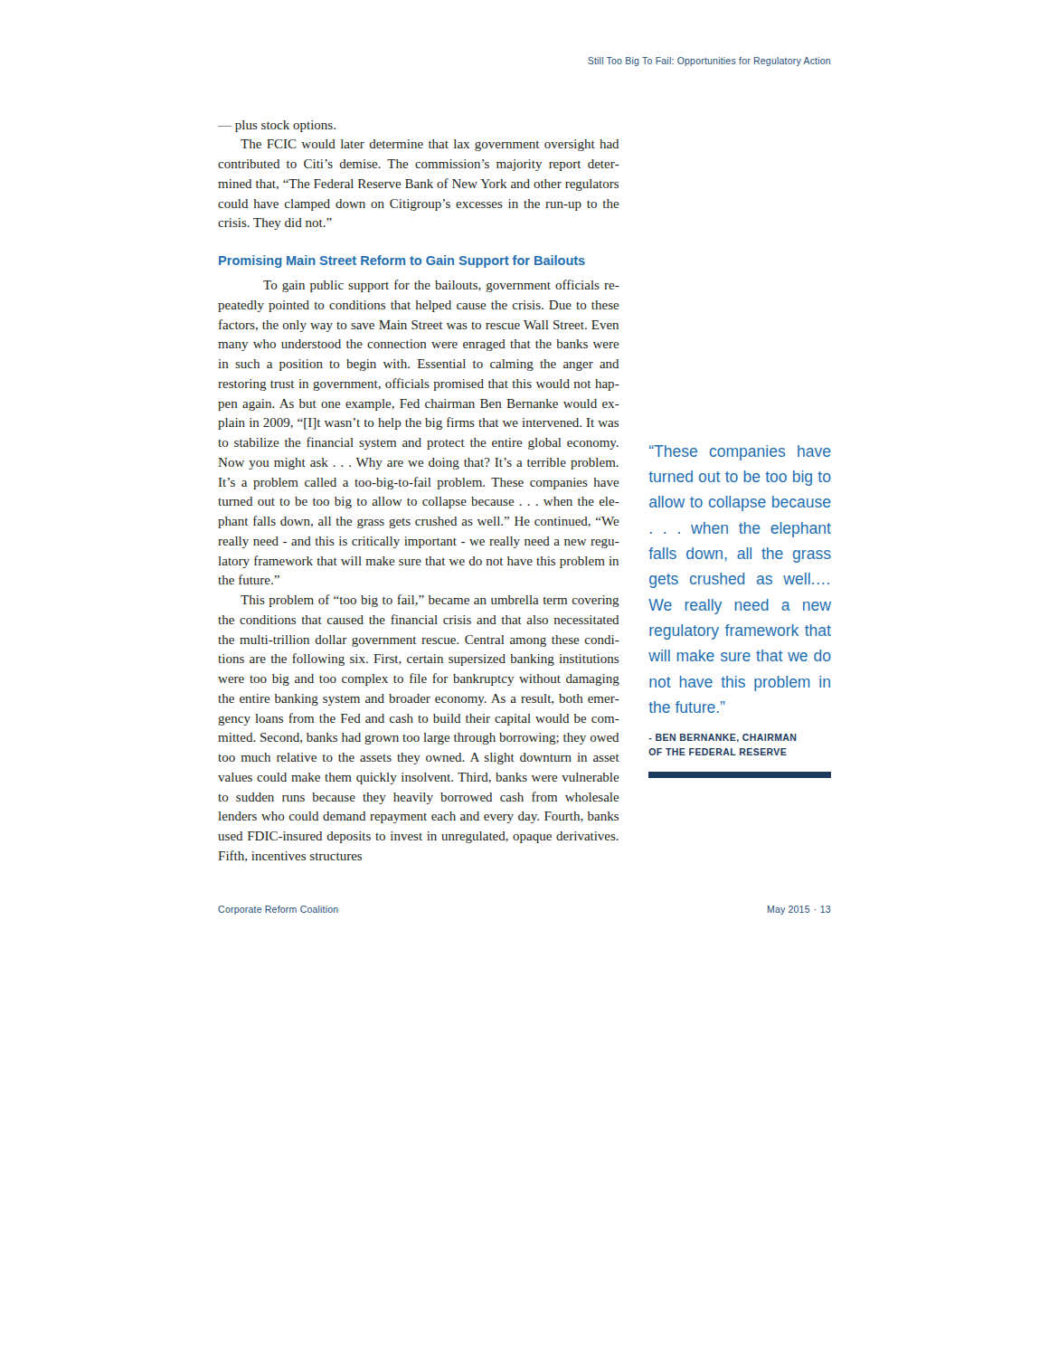Still Too Big To Fail: Opportunities for Regulatory Action
— plus stock options.
The FCIC would later determine that lax government oversight had contributed to Citi’s demise. The commission’s majority report determined that, “The Federal Reserve Bank of New York and other regulators could have clamped down on Citigroup’s excesses in the run-up to the crisis. They did not.”
Promising Main Street Reform to Gain Support for Bailouts
To gain public support for the bailouts, government officials repeatedly pointed to conditions that helped cause the crisis. Due to these factors, the only way to save Main Street was to rescue Wall Street. Even many who understood the connection were enraged that the banks were in such a position to begin with. Essential to calming the anger and restoring trust in government, officials promised that this would not happen again. As but one example, Fed chairman Ben Bernanke would explain in 2009, “[I]t wasn’t to help the big firms that we intervened. It was to stabilize the financial system and protect the entire global economy. Now you might ask . . . Why are we doing that? It’s a terrible problem. It’s a problem called a too-big-to-fail problem. These companies have turned out to be too big to allow to collapse because . . . when the elephant falls down, all the grass gets crushed as well.” He continued, “We really need - and this is critically important - we really need a new regulatory framework that will make sure that we do not have this problem in the future.”
This problem of “too big to fail,” became an umbrella term covering the conditions that caused the financial crisis and that also necessitated the multi-trillion dollar government rescue. Central among these conditions are the following six. First, certain supersized banking institutions were too big and too complex to file for bankruptcy without damaging the entire banking system and broader economy. As a result, both emergency loans from the Fed and cash to build their capital would be committed. Second, banks had grown too large through borrowing; they owed too much relative to the assets they owned. A slight downturn in asset values could make them quickly insolvent. Third, banks were vulnerable to sudden runs because they heavily borrowed cash from wholesale lenders who could demand repayment each and every day. Fourth, banks used FDIC-insured deposits to invest in unregulated, opaque derivatives. Fifth, incentives structures
“These companies have turned out to be too big to allow to collapse because . . . when the elephant falls down, all the grass gets crushed as well.… We really need a new regulatory framework that will make sure that we do not have this problem in the future.”
- Ben Bernanke, Chairman
of the Federal Reserve
Corporate Reform Coalition
May 2015·13